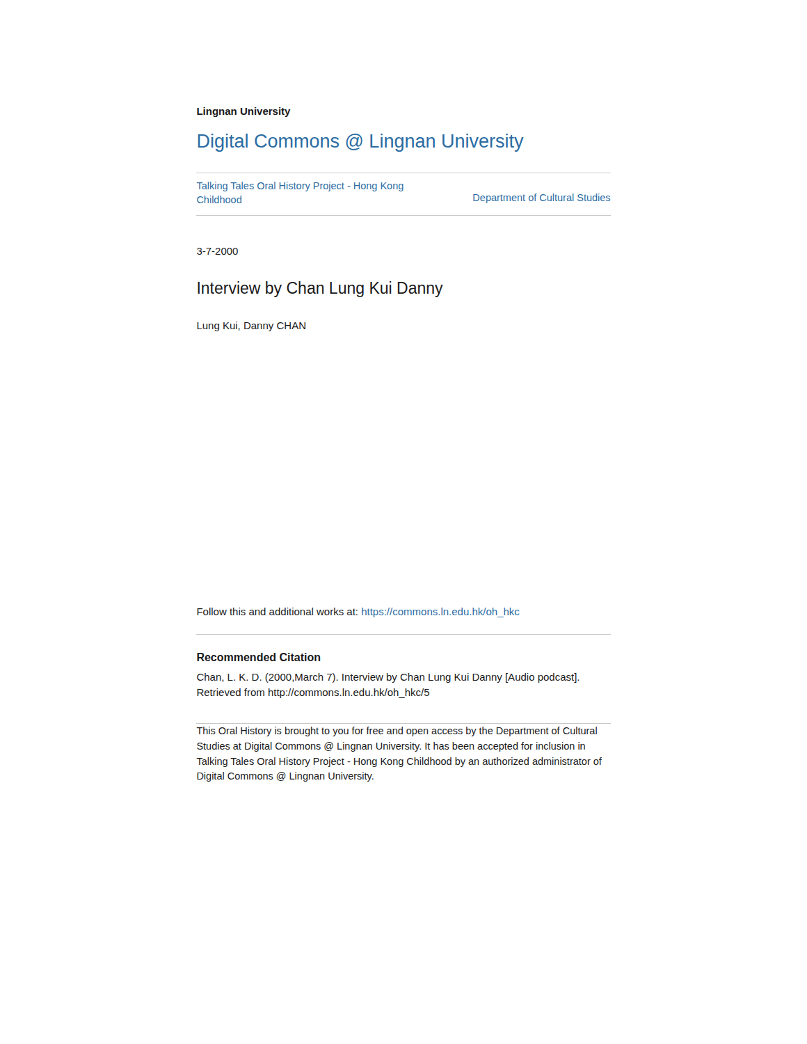Lingnan University
Digital Commons @ Lingnan University
Talking Tales Oral History Project - Hong Kong Childhood
Department of Cultural Studies
3-7-2000
Interview by Chan Lung Kui Danny
Lung Kui, Danny CHAN
Follow this and additional works at: https://commons.ln.edu.hk/oh_hkc
Recommended Citation
Chan, L. K. D. (2000,March 7). Interview by Chan Lung Kui Danny [Audio podcast]. Retrieved from http://commons.ln.edu.hk/oh_hkc/5
This Oral History is brought to you for free and open access by the Department of Cultural Studies at Digital Commons @ Lingnan University. It has been accepted for inclusion in Talking Tales Oral History Project - Hong Kong Childhood by an authorized administrator of Digital Commons @ Lingnan University.